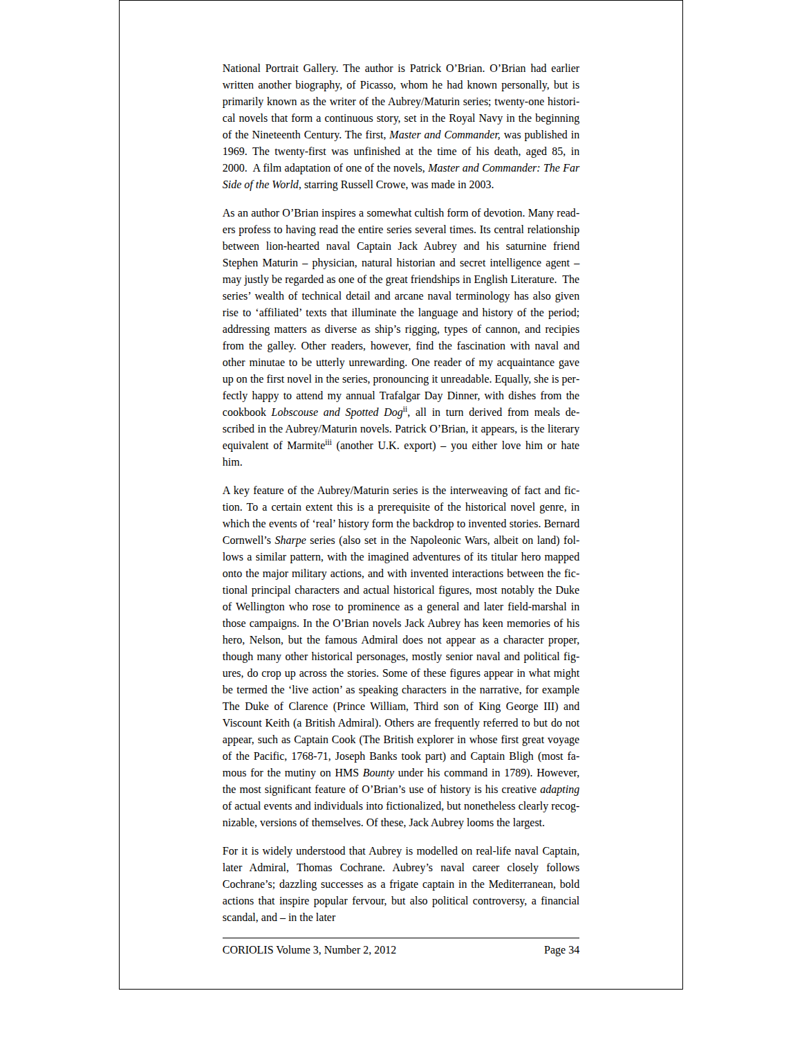National Portrait Gallery. The author is Patrick O’Brian. O’Brian had earlier written another biography, of Picasso, whom he had known personally, but is primarily known as the writer of the Aubrey/Maturin series; twenty-one historical novels that form a continuous story, set in the Royal Navy in the beginning of the Nineteenth Century. The first, Master and Commander, was published in 1969. The twenty-first was unfinished at the time of his death, aged 85, in 2000. A film adaptation of one of the novels, Master and Commander: The Far Side of the World, starring Russell Crowe, was made in 2003.
As an author O’Brian inspires a somewhat cultish form of devotion. Many readers profess to having read the entire series several times. Its central relationship between lion-hearted naval Captain Jack Aubrey and his saturnine friend Stephen Maturin – physician, natural historian and secret intelligence agent – may justly be regarded as one of the great friendships in English Literature. The series’ wealth of technical detail and arcane naval terminology has also given rise to ‘affiliated’ texts that illuminate the language and history of the period; addressing matters as diverse as ship’s rigging, types of cannon, and recipies from the galley. Other readers, however, find the fascination with naval and other minutae to be utterly unrewarding. One reader of my acquaintance gave up on the first novel in the series, pronouncing it unreadable. Equally, she is perfectly happy to attend my annual Trafalgar Day Dinner, with dishes from the cookbook Lobscouse and Spotted Dogii, all in turn derived from meals described in the Aubrey/Maturin novels. Patrick O’Brian, it appears, is the literary equivalent of Marmiteiii (another U.K. export) – you either love him or hate him.
A key feature of the Aubrey/Maturin series is the interweaving of fact and fiction. To a certain extent this is a prerequisite of the historical novel genre, in which the events of ‘real’ history form the backdrop to invented stories. Bernard Cornwell’s Sharpe series (also set in the Napoleonic Wars, albeit on land) follows a similar pattern, with the imagined adventures of its titular hero mapped onto the major military actions, and with invented interactions between the fictional principal characters and actual historical figures, most notably the Duke of Wellington who rose to prominence as a general and later field-marshal in those campaigns. In the O’Brian novels Jack Aubrey has keen memories of his hero, Nelson, but the famous Admiral does not appear as a character proper, though many other historical personages, mostly senior naval and political figures, do crop up across the stories. Some of these figures appear in what might be termed the ‘live action’ as speaking characters in the narrative, for example The Duke of Clarence (Prince William, Third son of King George III) and Viscount Keith (a British Admiral). Others are frequently referred to but do not appear, such as Captain Cook (The British explorer in whose first great voyage of the Pacific, 1768-71, Joseph Banks took part) and Captain Bligh (most famous for the mutiny on HMS Bounty under his command in 1789). However, the most significant feature of O’Brian’s use of history is his creative adapting of actual events and individuals into fictionalized, but nonetheless clearly recognizable, versions of themselves. Of these, Jack Aubrey looms the largest.
For it is widely understood that Aubrey is modelled on real-life naval Captain, later Admiral, Thomas Cochrane. Aubrey’s naval career closely follows Cochrane’s; dazzling successes as a frigate captain in the Mediterranean, bold actions that inspire popular fervour, but also political controversy, a financial scandal, and – in the later
CORIOLIS Volume 3, Number 2, 2012
Page 34